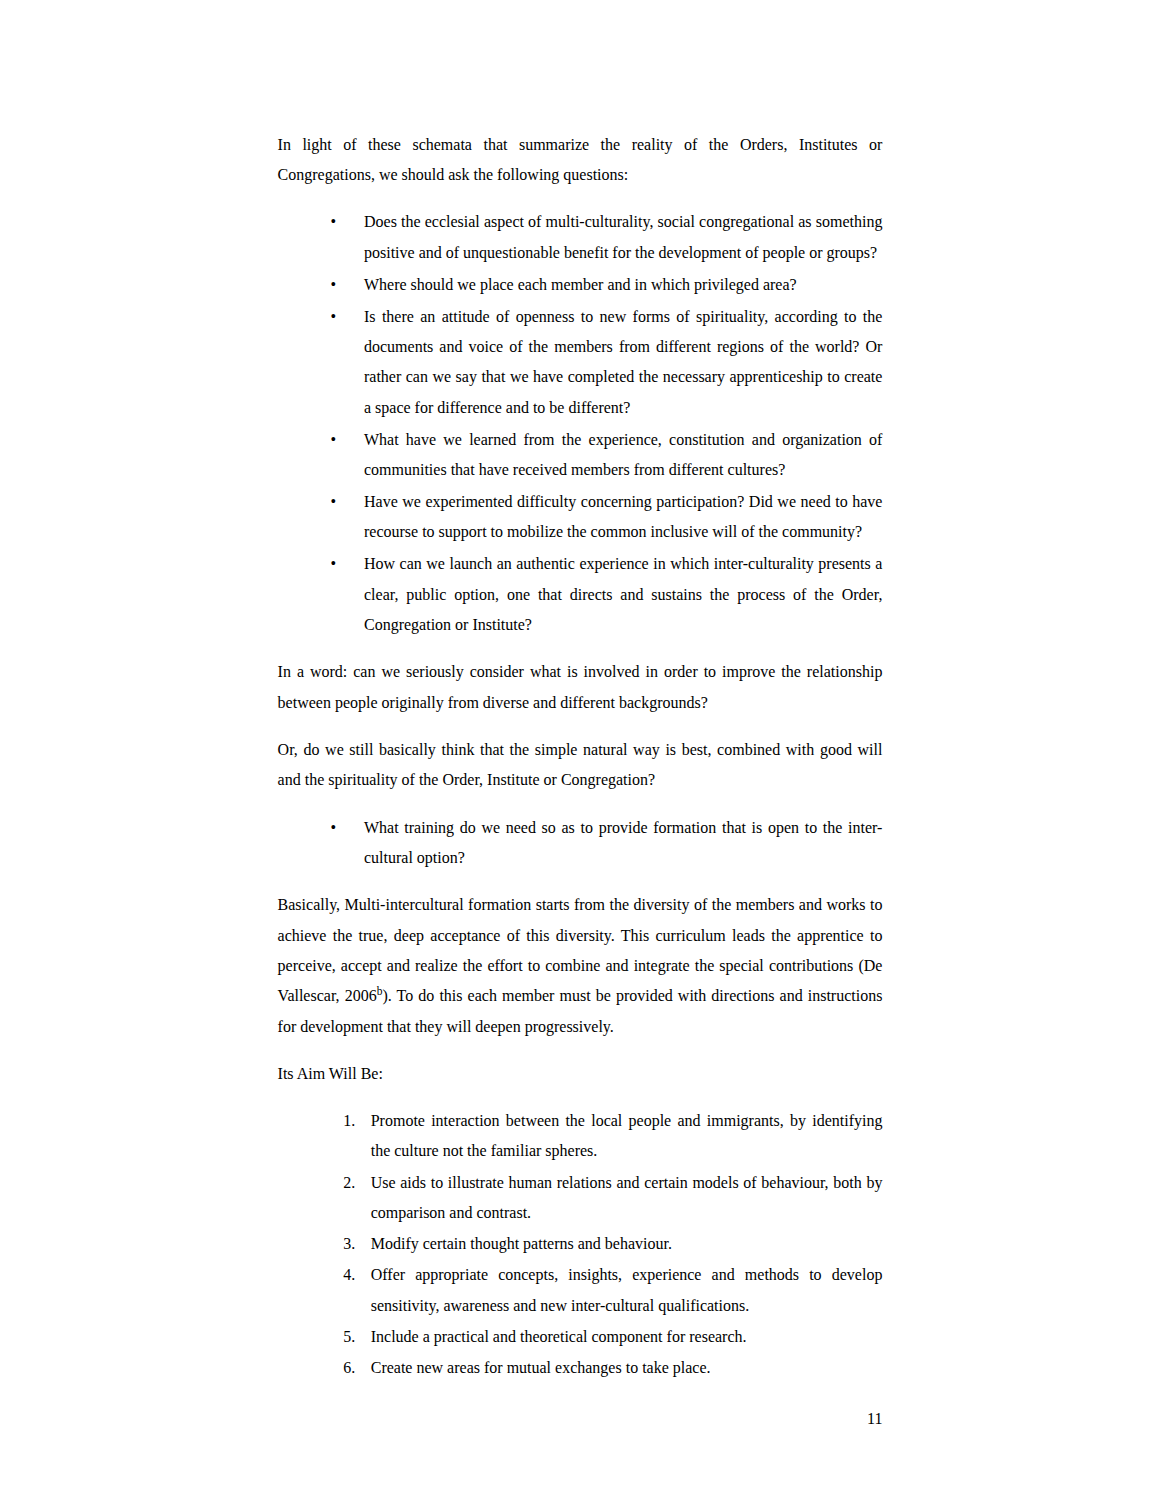In light of these schemata that summarize the reality of the Orders, Institutes or Congregations, we should ask the following questions:
Does the ecclesial aspect of multi-culturality, social congregational as something positive and of unquestionable benefit for the development of people or groups?
Where should we place each member and in which privileged area?
Is there an attitude of openness to new forms of spirituality, according to the documents and voice of the members from different regions of the world? Or rather can we say that we have completed the necessary apprenticeship to create a space for difference and to be different?
What have we learned from the experience, constitution and organization of communities that have received members from different cultures?
Have we experimented difficulty concerning participation? Did we need to have recourse to support to mobilize the common inclusive will of the community?
How can we launch an authentic experience in which inter-culturality presents a clear, public option, one that directs and sustains the process of the Order, Congregation or Institute?
In a word: can we seriously consider what is involved in order to improve the relationship between people originally from diverse and different backgrounds?
Or, do we still basically think that the simple natural way is best, combined with good will and the spirituality of the Order, Institute or Congregation?
What training do we need so as to provide formation that is open to the inter-cultural option?
Basically, Multi-intercultural formation starts from the diversity of the members and works to achieve the true, deep acceptance of this diversity. This curriculum leads the apprentice to perceive, accept and realize the effort to combine and integrate the special contributions (De Vallescar, 2006b). To do this each member must be provided with directions and instructions for development that they will deepen progressively.
Its Aim Will Be:
Promote interaction between the local people and immigrants, by identifying the culture not the familiar spheres.
Use aids to illustrate human relations and certain models of behaviour, both by comparison and contrast.
Modify certain thought patterns and behaviour.
Offer appropriate concepts, insights, experience and methods to develop sensitivity, awareness and new inter-cultural qualifications.
Include a practical and theoretical component for research.
Create new areas for mutual exchanges to take place.
11